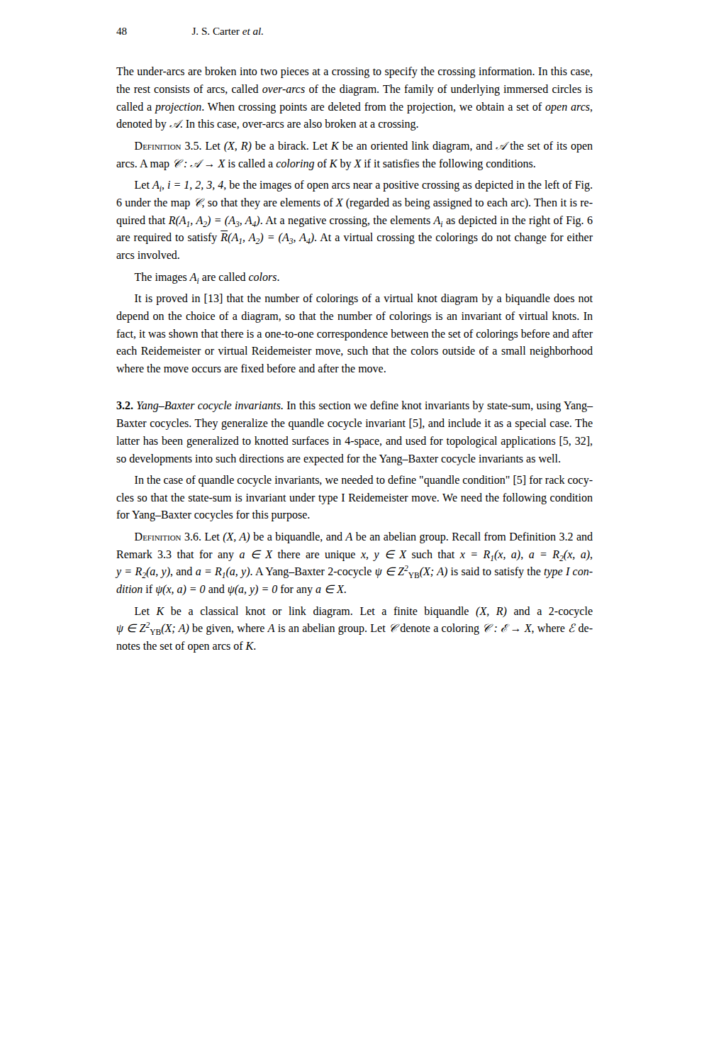48 J. S. Carter et al.
The under-arcs are broken into two pieces at a crossing to specify the crossing information. In this case, the rest consists of arcs, called over-arcs of the diagram. The family of underlying immersed circles is called a projection. When crossing points are deleted from the projection, we obtain a set of open arcs, denoted by 𝒜. In this case, over-arcs are also broken at a crossing.
Definition 3.5. Let (X, R) be a birack. Let K be an oriented link diagram, and 𝒜 the set of its open arcs. A map 𝒞 : 𝒜 → X is called a coloring of K by X if it satisfies the following conditions.
Let Ai, i = 1, 2, 3, 4, be the images of open arcs near a positive crossing as depicted in the left of Fig. 6 under the map 𝒞, so that they are elements of X (regarded as being assigned to each arc). Then it is required that R(A1, A2) = (A3, A4). At a negative crossing, the elements Ai as depicted in the right of Fig. 6 are required to satisfy R(A1, A2) = (A3, A4). At a virtual crossing the colorings do not change for either arcs involved.
The images Ai are called colors.
It is proved in [13] that the number of colorings of a virtual knot diagram by a biquandle does not depend on the choice of a diagram, so that the number of colorings is an invariant of virtual knots. In fact, it was shown that there is a one-to-one correspondence between the set of colorings before and after each Reidemeister or virtual Reidemeister move, such that the colors outside of a small neighborhood where the move occurs are fixed before and after the move.
3.2. Yang–Baxter cocycle invariants. In this section we define knot invariants by state-sum, using Yang–Baxter cocycles. They generalize the quandle cocycle invariant [5], and include it as a special case. The latter has been generalized to knotted surfaces in 4-space, and used for topological applications [5, 32], so developments into such directions are expected for the Yang–Baxter cocycle invariants as well.
In the case of quandle cocycle invariants, we needed to define "quandle condition" [5] for rack cocycles so that the state-sum is invariant under type I Reidemeister move. We need the following condition for Yang–Baxter cocycles for this purpose.
Definition 3.6. Let (X, A) be a biquandle, and A be an abelian group. Recall from Definition 3.2 and Remark 3.3 that for any a ∈ X there are unique x, y ∈ X such that x = R1(x, a), a = R2(x, a), y = R2(a, y), and a = R1(a, y). A Yang–Baxter 2-cocycle ψ ∈ Z2YB(X; A) is said to satisfy the type I condition if ψ(x, a) = 0 and ψ(a, y) = 0 for any a ∈ X.
Let K be a classical knot or link diagram. Let a finite biquandle (X, R) and a 2-cocycle ψ ∈ Z2YB(X; A) be given, where A is an abelian group. Let 𝒞 denote a coloring 𝒞 : ℰ → X, where ℰ denotes the set of open arcs of K.